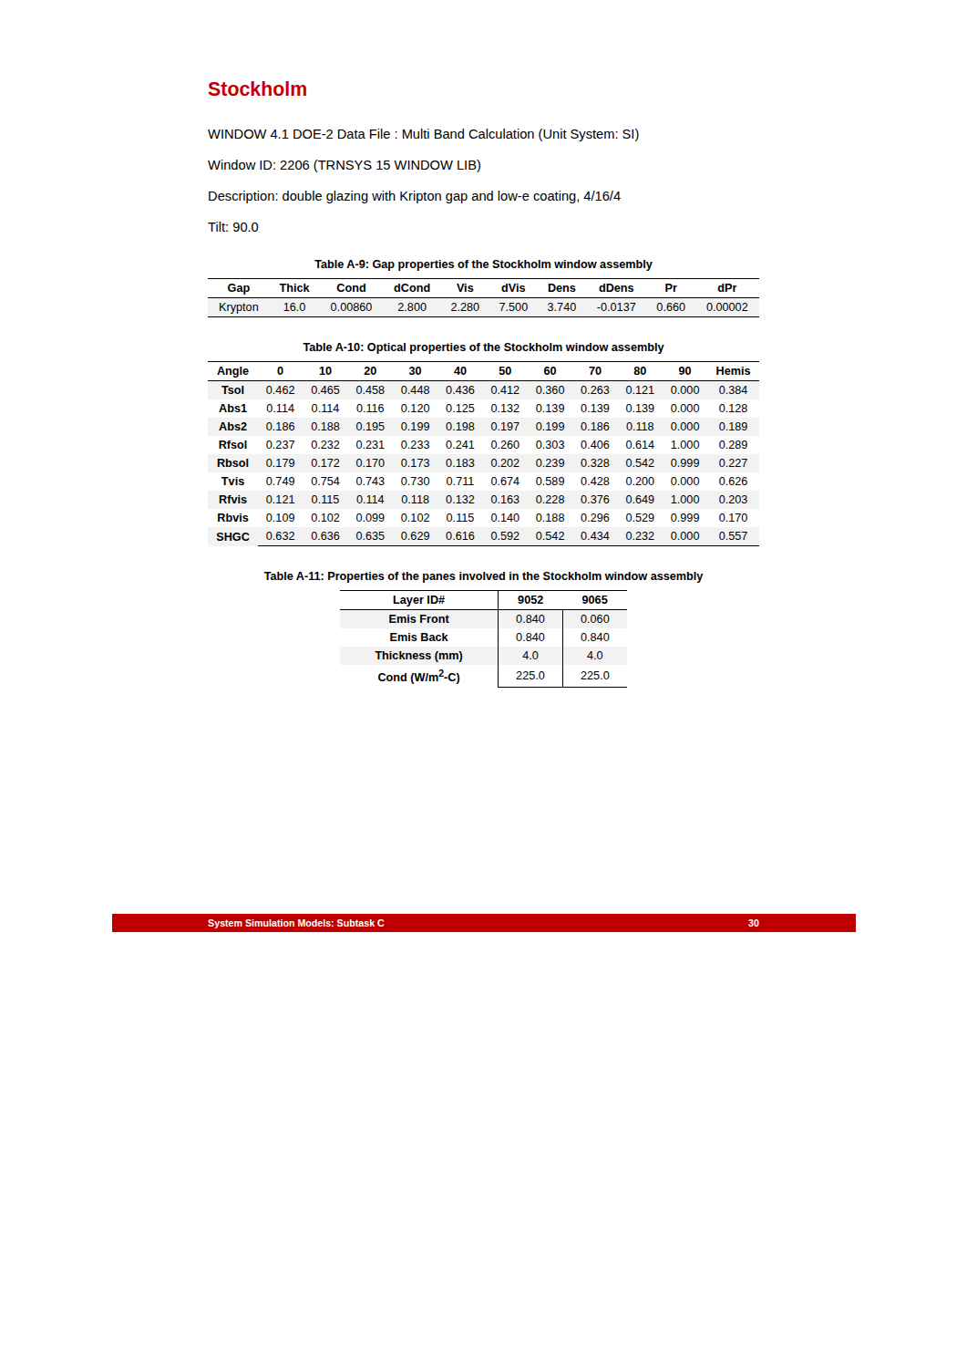Stockholm
WINDOW 4.1 DOE-2 Data File : Multi Band Calculation (Unit System: SI)
Window ID: 2206 (TRNSYS 15 WINDOW LIB)
Description: double glazing with Kripton gap and low-e coating, 4/16/4
Tilt: 90.0
Table A-9: Gap properties of the Stockholm window assembly
| Gap | Thick | Cond | dCond | Vis | dVis | Dens | dDens | Pr | dPr |
| --- | --- | --- | --- | --- | --- | --- | --- | --- | --- |
| Krypton | 16.0 | 0.00860 | 2.800 | 2.280 | 7.500 | 3.740 | -0.0137 | 0.660 | 0.00002 |
Table A-10: Optical properties of the Stockholm window assembly
| Angle | 0 | 10 | 20 | 30 | 40 | 50 | 60 | 70 | 80 | 90 | Hemis |
| --- | --- | --- | --- | --- | --- | --- | --- | --- | --- | --- | --- |
| Tsol | 0.462 | 0.465 | 0.458 | 0.448 | 0.436 | 0.412 | 0.360 | 0.263 | 0.121 | 0.000 | 0.384 |
| Abs1 | 0.114 | 0.114 | 0.116 | 0.120 | 0.125 | 0.132 | 0.139 | 0.139 | 0.139 | 0.000 | 0.128 |
| Abs2 | 0.186 | 0.188 | 0.195 | 0.199 | 0.198 | 0.197 | 0.199 | 0.186 | 0.118 | 0.000 | 0.189 |
| Rfsol | 0.237 | 0.232 | 0.231 | 0.233 | 0.241 | 0.260 | 0.303 | 0.406 | 0.614 | 1.000 | 0.289 |
| Rbsol | 0.179 | 0.172 | 0.170 | 0.173 | 0.183 | 0.202 | 0.239 | 0.328 | 0.542 | 0.999 | 0.227 |
| Tvis | 0.749 | 0.754 | 0.743 | 0.730 | 0.711 | 0.674 | 0.589 | 0.428 | 0.200 | 0.000 | 0.626 |
| Rfvis | 0.121 | 0.115 | 0.114 | 0.118 | 0.132 | 0.163 | 0.228 | 0.376 | 0.649 | 1.000 | 0.203 |
| Rbvis | 0.109 | 0.102 | 0.099 | 0.102 | 0.115 | 0.140 | 0.188 | 0.296 | 0.529 | 0.999 | 0.170 |
| SHGC | 0.632 | 0.636 | 0.635 | 0.629 | 0.616 | 0.592 | 0.542 | 0.434 | 0.232 | 0.000 | 0.557 |
Table A-11: Properties of the panes involved in the Stockholm window assembly
| Layer ID# | 9052 | 9065 |
| --- | --- | --- |
| Emis Front | 0.840 | 0.060 |
| Emis Back | 0.840 | 0.840 |
| Thickness (mm) | 4.0 | 4.0 |
| Cond (W/m 2 -C) | 225.0 | 225.0 |
System Simulation Models: Subtask C 30